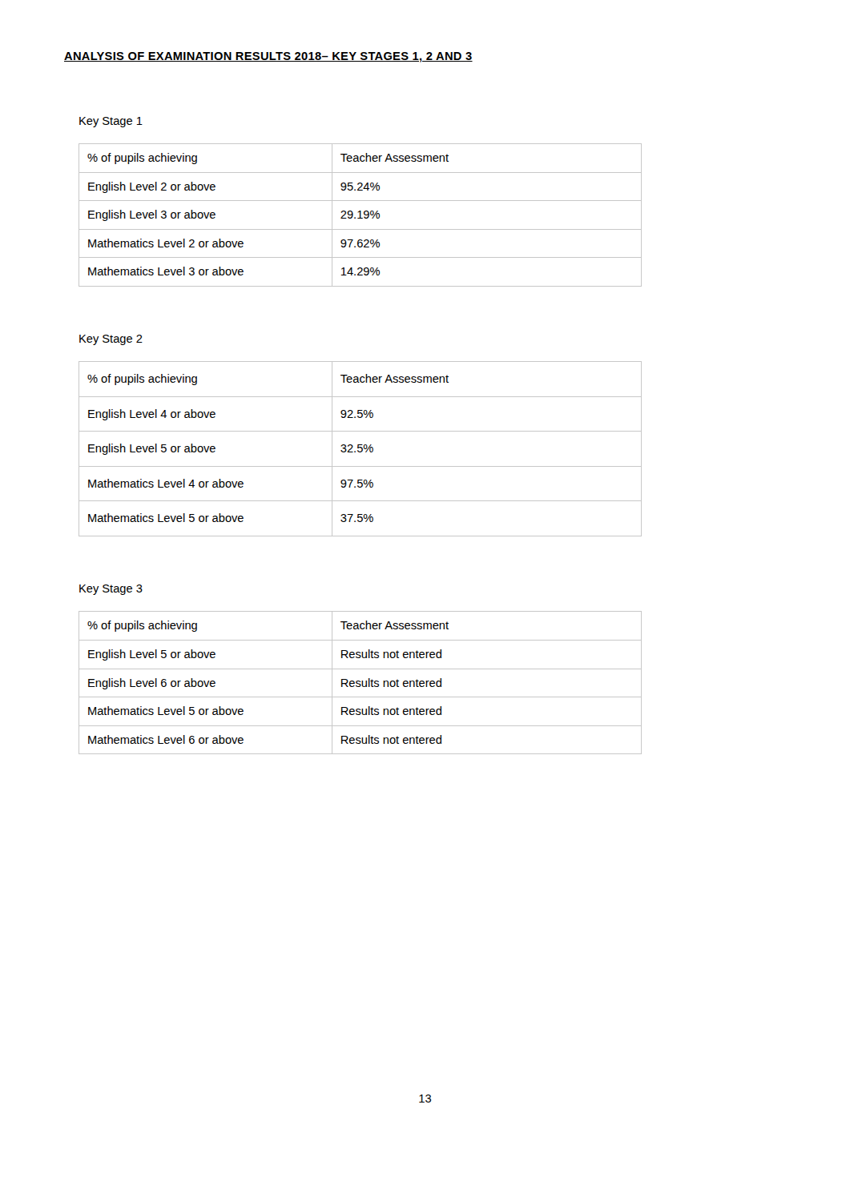ANALYSIS OF EXAMINATION RESULTS 2018– KEY STAGES 1, 2 AND 3
Key Stage 1
| % of pupils achieving | Teacher Assessment |
| English Level 2 or above | 95.24% |
| English Level 3 or above | 29.19% |
| Mathematics Level 2 or above | 97.62% |
| Mathematics Level 3 or above | 14.29% |
Key Stage 2
| % of pupils achieving | Teacher Assessment |
| English Level 4 or above | 92.5% |
| English Level 5 or above | 32.5% |
| Mathematics Level 4 or above | 97.5% |
| Mathematics Level 5 or above | 37.5% |
Key Stage 3
| % of pupils achieving | Teacher Assessment |
| English Level 5 or above | Results not entered |
| English Level 6 or above | Results not entered |
| Mathematics Level 5 or above | Results not entered |
| Mathematics Level 6 or above | Results not entered |
13